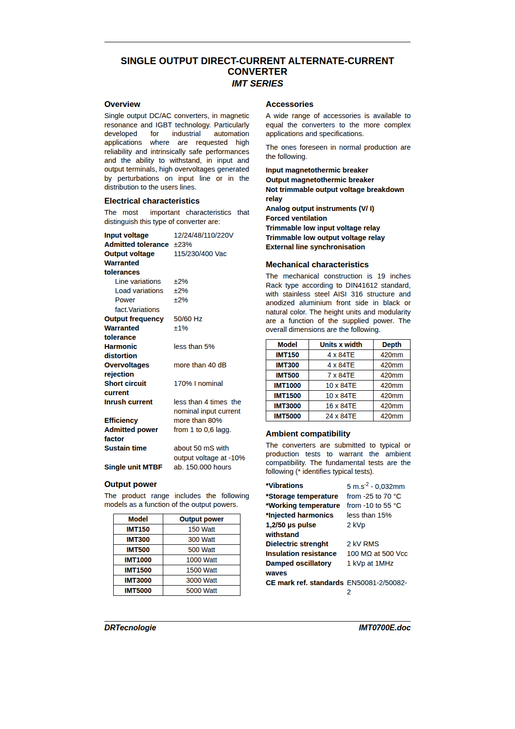SINGLE OUTPUT DIRECT-CURRENT ALTERNATE-CURRENT CONVERTER
IMT SERIES
Overview
Single output DC/AC converters, in magnetic resonance and IGBT technology. Particularly developed for industrial automation applications where are requested high reliability and intrinsically safe performances and the ability to withstand, in input and output terminals, high overvoltages generated by perturbations on input line or in the distribution to the users lines.
Electrical characteristics
The most important characteristics that distinguish this type of converter are:
Input voltage
12/24/48/110/220V
Admitted tolerance
±23%
Output voltage
115/230/400 Vac
Warranted tolerances
Line variations
±2%
Load variations
±2%
Power fact.Variations
±2%
Output frequency
50/60 Hz
Warranted tolerance
±1%
Harmonic distortion
less than 5%
Overvoltages rejection
more than 40 dB
Short circuit current
170% I nominal
Inrush current
less than 4 times the nominal input current
Efficiency
more than 80%
Admitted power factor
from 1 to 0,6 lagg.
Sustain time
about 50 mS with output voltage at -10%
Single unit MTBF
ab. 150.000 hours
Output power
The product range includes the following models as a function of the output powers.
| Model | Output power |
| --- | --- |
| IMT150 | 150 Watt |
| IMT300 | 300 Watt |
| IMT500 | 500 Watt |
| IMT1000 | 1000 Watt |
| IMT1500 | 1500 Watt |
| IMT3000 | 3000 Watt |
| IMT5000 | 5000 Watt |
Accessories
A wide range of accessories is available to equal the converters to the more complex applications and specifications.
The ones foreseen in normal production are the following.
Input magnetothermic breaker
Output magnetothermic breaker
Not trimmable output voltage breakdown relay
Analog output instruments (V/ I)
Forced ventilation
Trimmable low input voltage relay
Trimmable low output voltage relay
External line synchronisation
Mechanical characteristics
The mechanical construction is 19 inches Rack type according to DIN41612 standard, with stainless steel AISI 316 structure and anodized aluminium front side in black or natural color. The height units and modularity are a function of the supplied power. The overall dimensions are the following.
| Model | Units x width | Depth |
| --- | --- | --- |
| IMT150 | 4 x 84TE | 420mm |
| IMT300 | 4 x 84TE | 420mm |
| IMT500 | 7 x 84TE | 420mm |
| IMT1000 | 10 x 84TE | 420mm |
| IMT1500 | 10 x 84TE | 420mm |
| IMT3000 | 16 x 84TE | 420mm |
| IMT5000 | 24 x 84TE | 420mm |
Ambient compatibility
The converters are submitted to typical or production tests to warrant the ambient compatibility. The fundamental tests are the following (* identifies typical tests).
*Vibrations
5 m.s-2 - 0,032mm
*Storage temperature
from -25 to 70 °C
*Working temperature
from -10 to 55 °C
*Injected harmonics
less than 15%
1,2/50 µs pulse withstand
2 kVp
Dielectric strenght
2 kV RMS
Insulation resistance
100 MΩ at 500 Vcc
Damped oscillatory waves
1 kVp at 1MHz
CE mark ref. standards
EN50081-2/50082-2
DRTecnologie IMT0700E.doc